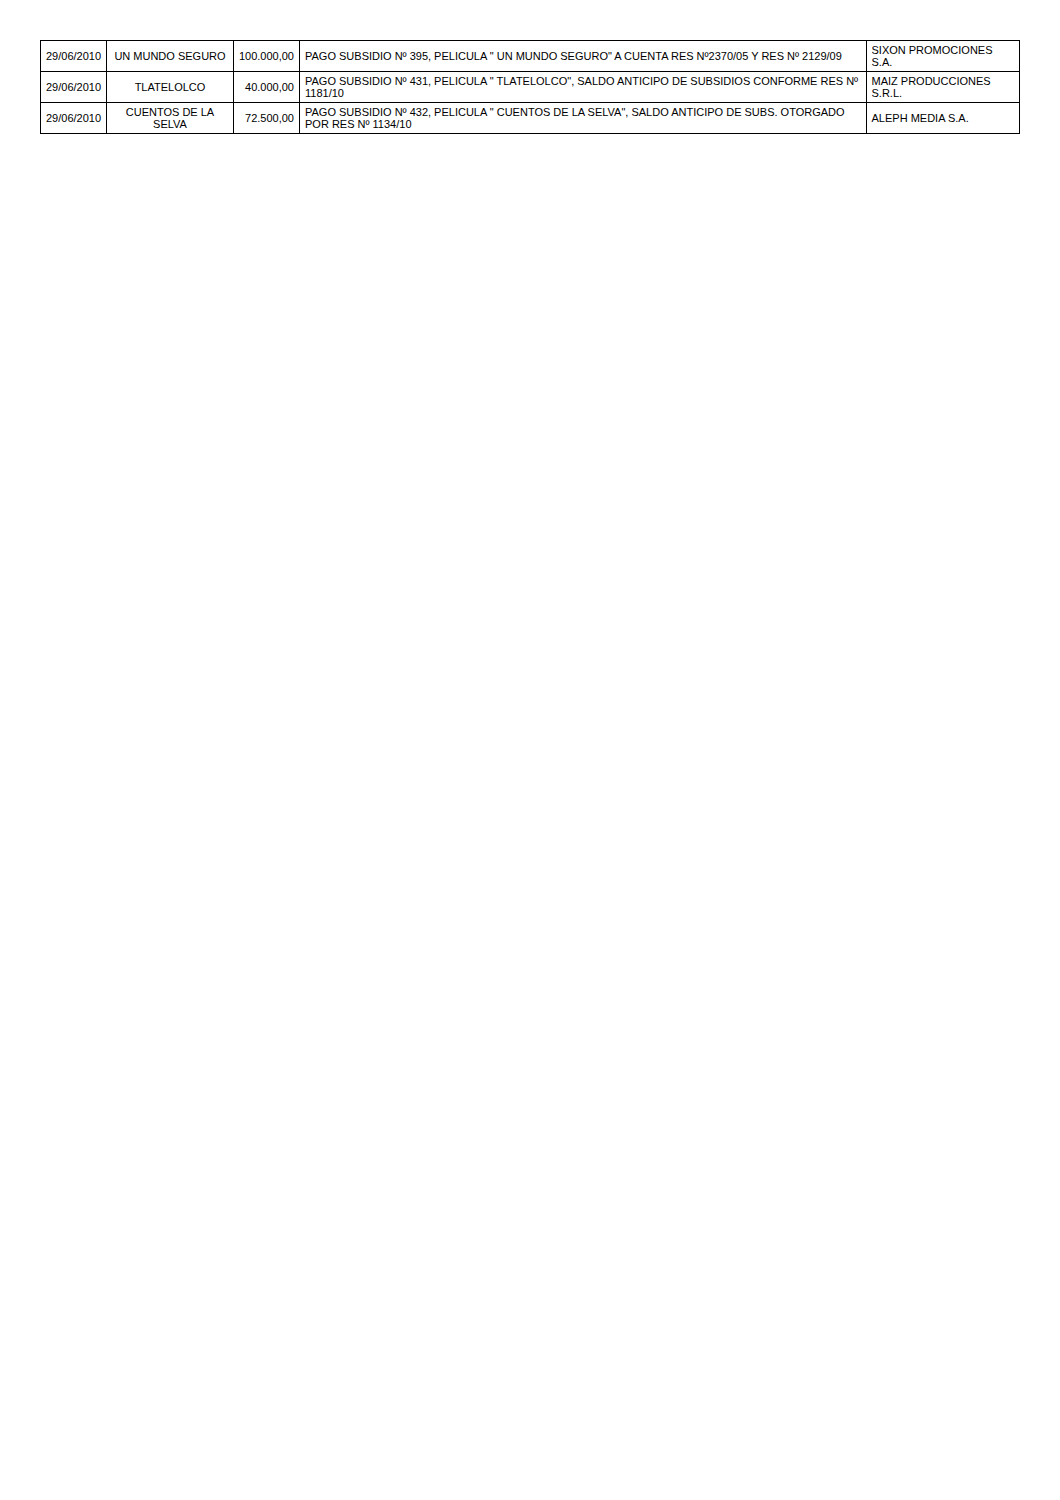| 29/06/2010 | UN MUNDO SEGURO | 100.000,00 | PAGO SUBSIDIO Nº 395, PELICULA " UN MUNDO SEGURO" A CUENTA RES Nº2370/05 Y RES Nº 2129/09 | SIXON PROMOCIONES S.A. |
| 29/06/2010 | TLATELOLCO | 40.000,00 | PAGO SUBSIDIO Nº 431, PELICULA " TLATELOLCO", SALDO ANTICIPO DE SUBSIDIOS CONFORME RES Nº 1181/10 | MAIZ PRODUCCIONES S.R.L. |
| 29/06/2010 | CUENTOS DE LA SELVA | 72.500,00 | PAGO SUBSIDIO Nº 432, PELICULA " CUENTOS DE LA SELVA", SALDO ANTICIPO DE SUBS. OTORGADO POR RES Nº 1134/10 | ALEPH MEDIA S.A. |